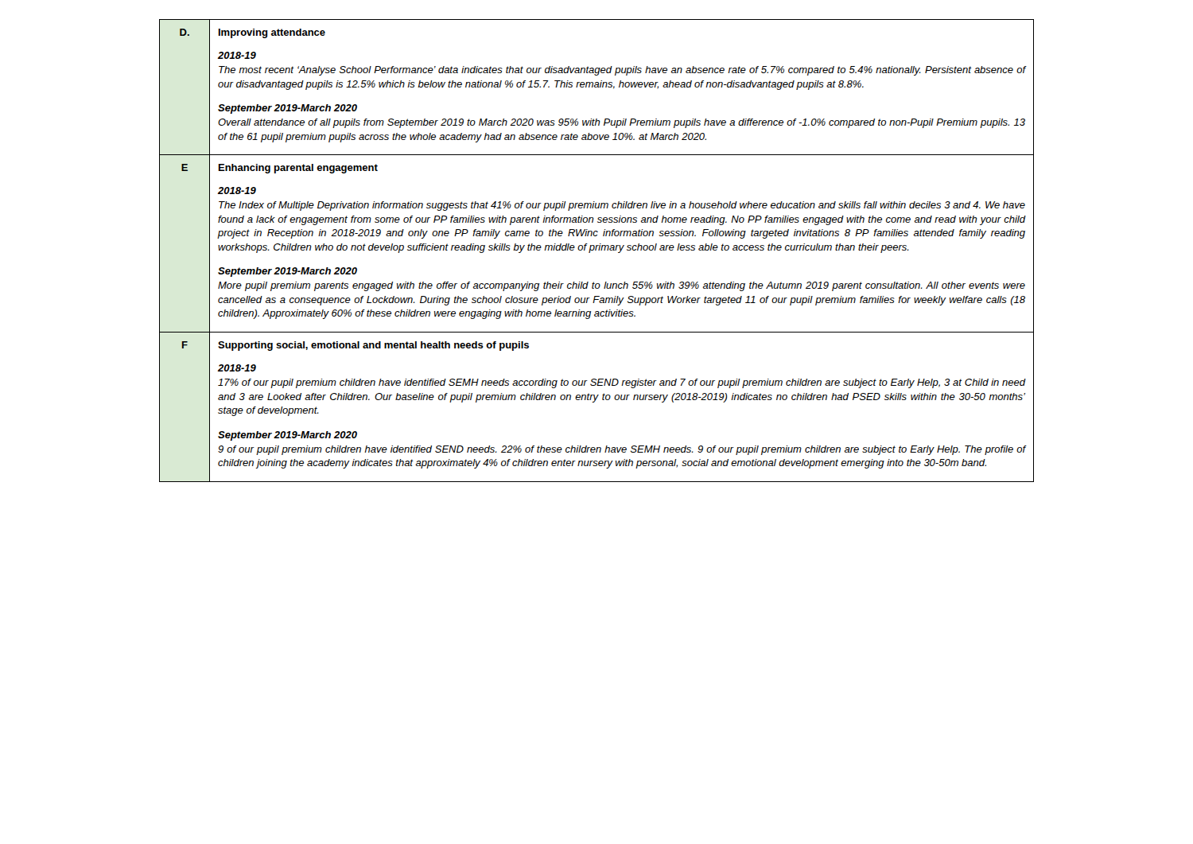| D. | Improving attendance 2018-19 The most recent ‘Analyse School Performance’ data indicates that our disadvantaged pupils have an absence rate of 5.7% compared to 5.4% nationally. Persistent absence of our disadvantaged pupils is 12.5% which is below the national % of 15.7. This remains, however, ahead of non-disadvantaged pupils at 8.8%. September 2019-March 2020 Overall attendance of all pupils from September 2019 to March 2020 was 95% with Pupil Premium pupils have a difference of -1.0% compared to non-Pupil Premium pupils. 13 of the 61 pupil premium pupils across the whole academy had an absence rate above 10%. at March 2020. |
| E | Enhancing parental engagement 2018-19 The Index of Multiple Deprivation information suggests that 41% of our pupil premium children live in a household where education and skills fall within deciles 3 and 4. We have found a lack of engagement from some of our PP families with parent information sessions and home reading. No PP families engaged with the come and read with your child project in Reception in 2018-2019 and only one PP family came to the RWinc information session. Following targeted invitations 8 PP families attended family reading workshops. Children who do not develop sufficient reading skills by the middle of primary school are less able to access the curriculum than their peers. September 2019-March 2020 More pupil premium parents engaged with the offer of accompanying their child to lunch 55% with 39% attending the Autumn 2019 parent consultation. All other events were cancelled as a consequence of Lockdown. During the school closure period our Family Support Worker targeted 11 of our pupil premium families for weekly welfare calls (18 children). Approximately 60% of these children were engaging with home learning activities. |
| F | Supporting social, emotional and mental health needs of pupils 2018-19 17% of our pupil premium children have identified SEMH needs according to our SEND register and 7 of our pupil premium children are subject to Early Help, 3 at Child in need and 3 are Looked after Children. Our baseline of pupil premium children on entry to our nursery (2018-2019) indicates no children had PSED skills within the 30-50 months’ stage of development. September 2019-March 2020 9 of our pupil premium children have identified SEND needs. 22% of these children have SEMH needs. 9 of our pupil premium children are subject to Early Help. The profile of children joining the academy indicates that approximately 4% of children enter nursery with personal, social and emotional development emerging into the 30-50m band. |